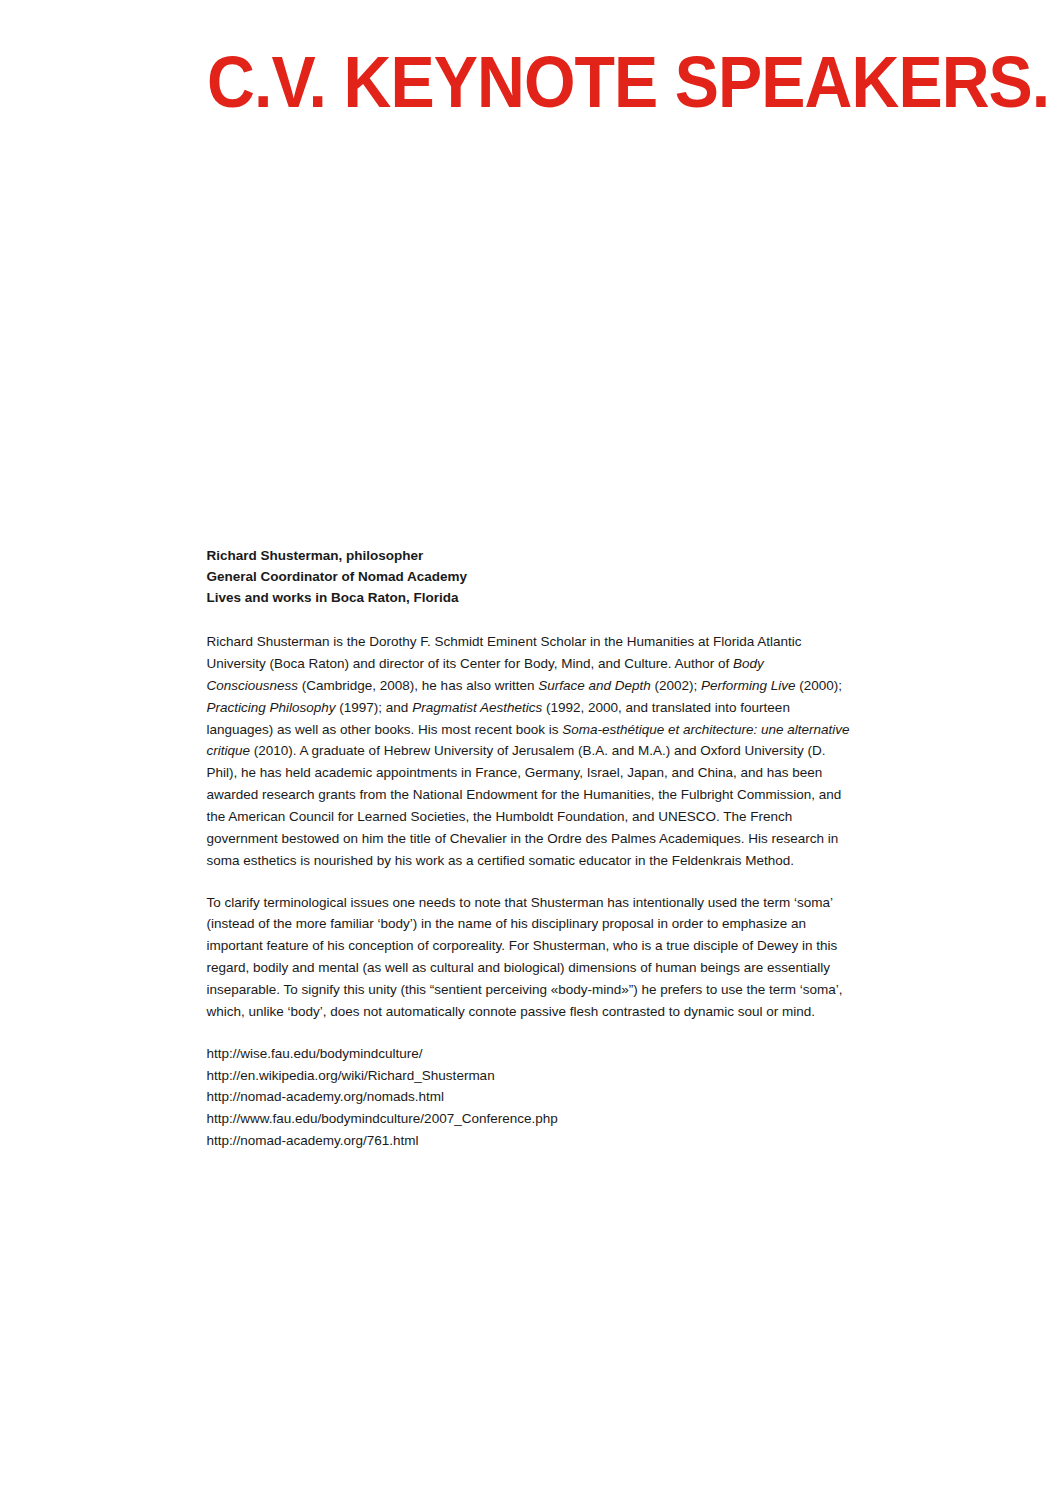C.V. Keynote Speakers.
Richard Shusterman, philosopher
General Coordinator of Nomad Academy
Lives and works in Boca Raton, Florida
Richard Shusterman is the Dorothy F. Schmidt Eminent Scholar in the Humanities at Florida Atlantic University (Boca Raton) and director of its Center for Body, Mind, and Culture. Author of Body Consciousness (Cambridge, 2008), he has also written Surface and Depth (2002); Performing Live (2000); Practicing Philosophy (1997); and Pragmatist Aesthetics (1992, 2000, and translated into fourteen languages) as well as other books. His most recent book is Soma-esthétique et architecture: une alternative critique (2010). A graduate of Hebrew University of Jerusalem (B.A. and M.A.) and Oxford University (D. Phil), he has held academic appointments in France, Germany, Israel, Japan, and China, and has been awarded research grants from the National Endowment for the Humanities, the Fulbright Commission, and the American Council for Learned Societies, the Humboldt Foundation, and UNESCO. The French government bestowed on him the title of Chevalier in the Ordre des Palmes Academiques. His research in soma esthetics is nourished by his work as a certified somatic educator in the Feldenkrais Method.
To clarify terminological issues one needs to note that Shusterman has intentionally used the term ‘soma’ (instead of the more familiar ‘body’) in the name of his disciplinary proposal in order to emphasize an important feature of his conception of corporeality. For Shusterman, who is a true disciple of Dewey in this regard, bodily and mental (as well as cultural and biological) dimensions of human beings are essentially inseparable. To signify this unity (this “sentient perceiving «body-mind»”) he prefers to use the term ‘soma’, which, unlike ‘body’, does not automatically connote passive flesh contrasted to dynamic soul or mind.
http://wise.fau.edu/bodymindculture/
http://en.wikipedia.org/wiki/Richard_Shusterman
http://nomad-academy.org/nomads.html
http://www.fau.edu/bodymindculture/2007_Conference.php
http://nomad-academy.org/761.html